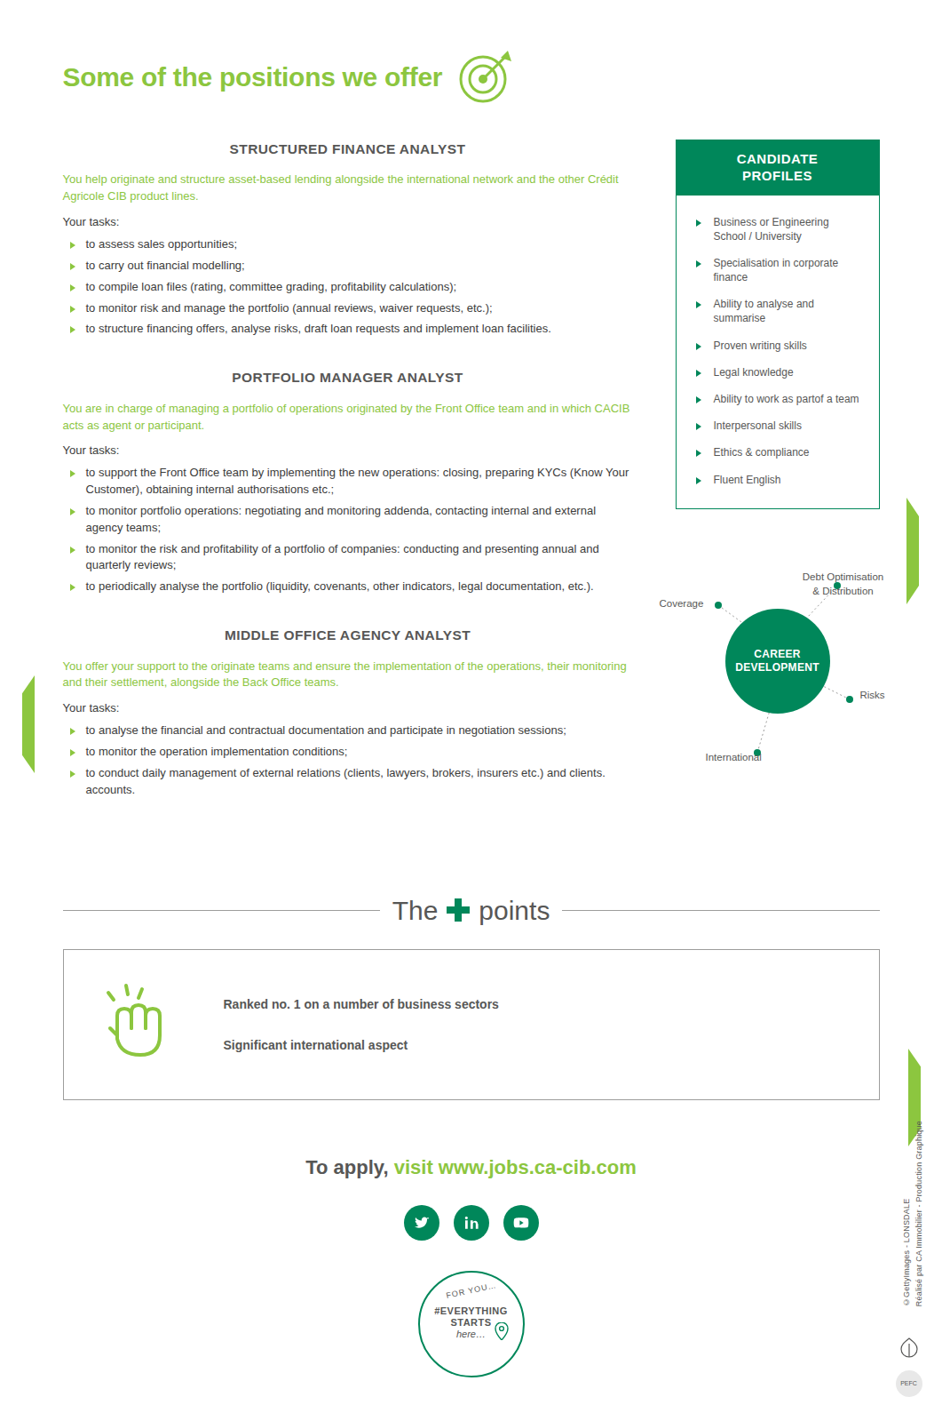Some of the positions we offer
Structured Finance Analyst
You help originate and structure asset-based lending alongside the international network and the other Crédit Agricole CIB product lines.
Your tasks:
to assess sales opportunities;
to carry out financial modelling;
to compile loan files (rating, committee grading, profitability calculations);
to monitor risk and manage the portfolio (annual reviews, waiver requests, etc.);
to structure financing offers, analyse risks, draft loan requests and implement loan facilities.
Portfolio Manager Analyst
You are in charge of managing a portfolio of operations originated by the Front Office team and in which CACIB acts as agent or participant.
Your tasks:
to support the Front Office team by implementing the new operations: closing, preparing KYCs (Know Your Customer), obtaining internal authorisations etc.;
to monitor portfolio operations: negotiating and monitoring addenda, contacting internal and external agency teams;
to monitor the risk and profitability of a portfolio of companies: conducting and presenting annual and quarterly reviews;
to periodically analyse the portfolio (liquidity, covenants, other indicators, legal documentation, etc.).
Middle Office Agency Analyst
You offer your support to the originate teams and ensure the implementation of the operations, their monitoring and their settlement, alongside the Back Office teams.
Your tasks:
to analyse the financial and contractual documentation and participate in negotiation sessions;
to monitor the operation implementation conditions;
to conduct daily management of external relations (clients, lawyers, brokers, insurers etc.) and clients. accounts.
Candidate
profiles
Business or Engineering School / University
Specialisation in corporate finance
Ability to analyse and summarise
Proven writing skills
Legal knowledge
Ability to work as partof a team
Interpersonal skills
Ethics & compliance
Fluent English
Career
development
Coverage Debt Optimisation
& Distribution Risks International
The points
Ranked no. 1 on a number of business sectors
Significant international aspect
To apply, visit www.jobs.ca-cib.com
For you…
#EVERYTHING
STARTS
here…
©GettyImages - LONSDALE
Réalisé par CA Immobilier - Production Graphique
PEFC